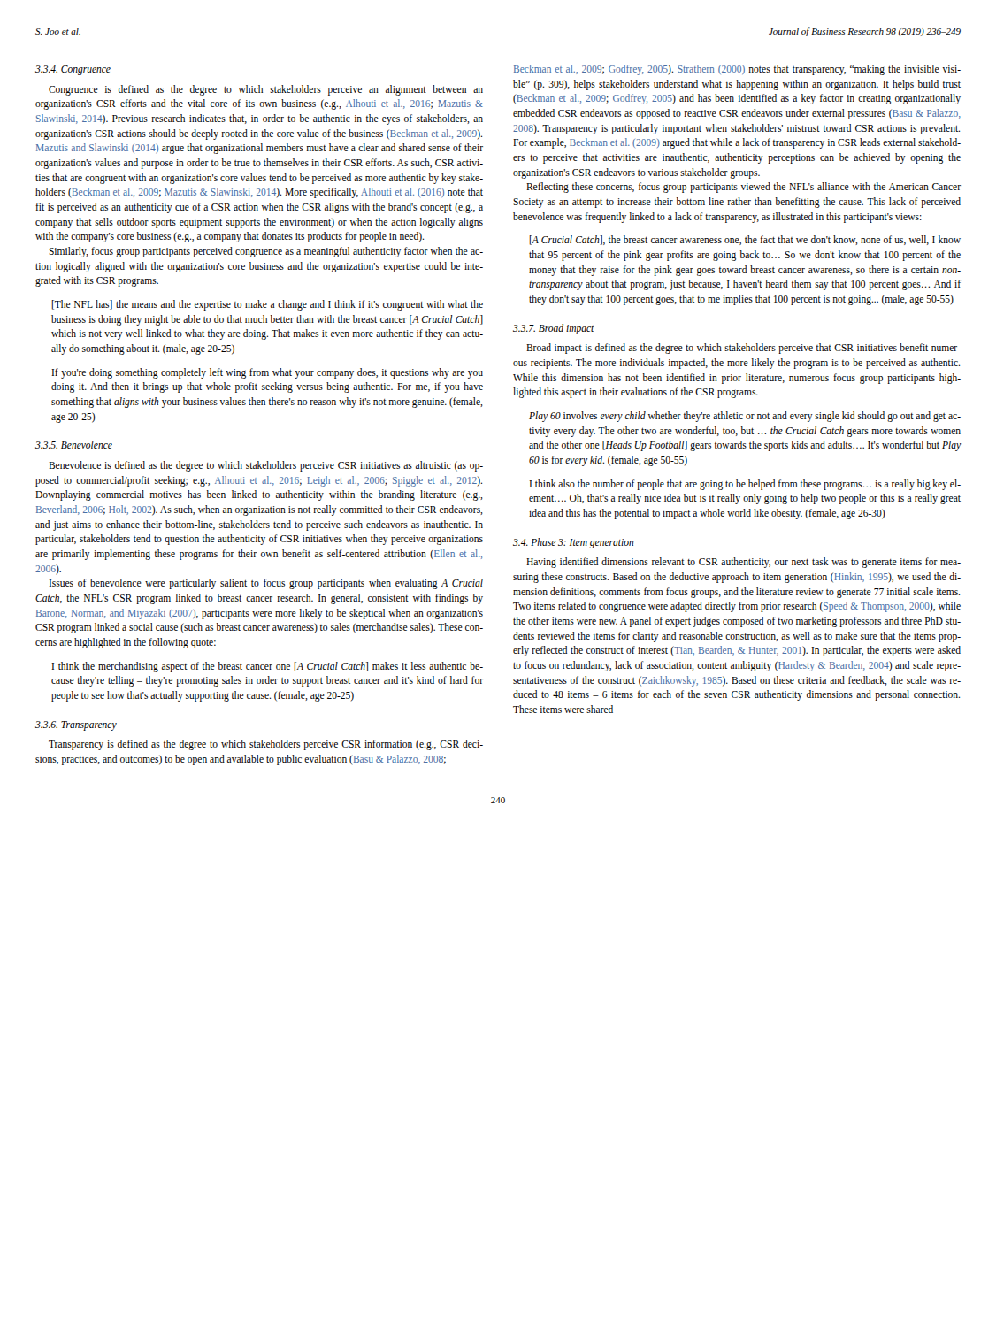S. Joo et al.
Journal of Business Research 98 (2019) 236–249
3.3.4. Congruence
Congruence is defined as the degree to which stakeholders perceive an alignment between an organization's CSR efforts and the vital core of its own business (e.g., Alhouti et al., 2016; Mazutis & Slawinski, 2014). Previous research indicates that, in order to be authentic in the eyes of stakeholders, an organization's CSR actions should be deeply rooted in the core value of the business (Beckman et al., 2009). Mazutis and Slawinski (2014) argue that organizational members must have a clear and shared sense of their organization's values and purpose in order to be true to themselves in their CSR efforts. As such, CSR activities that are congruent with an organization's core values tend to be perceived as more authentic by key stakeholders (Beckman et al., 2009; Mazutis & Slawinski, 2014). More specifically, Alhouti et al. (2016) note that fit is perceived as an authenticity cue of a CSR action when the CSR aligns with the brand's concept (e.g., a company that sells outdoor sports equipment supports the environment) or when the action logically aligns with the company's core business (e.g., a company that donates its products for people in need).
Similarly, focus group participants perceived congruence as a meaningful authenticity factor when the action logically aligned with the organization's core business and the organization's expertise could be integrated with its CSR programs.
[The NFL has] the means and the expertise to make a change and I think if it's congruent with what the business is doing they might be able to do that much better than with the breast cancer [A Crucial Catch] which is not very well linked to what they are doing. That makes it even more authentic if they can actually do something about it. (male, age 20-25)
If you're doing something completely left wing from what your company does, it questions why are you doing it. And then it brings up that whole profit seeking versus being authentic. For me, if you have something that aligns with your business values then there's no reason why it's not more genuine. (female, age 20-25)
3.3.5. Benevolence
Benevolence is defined as the degree to which stakeholders perceive CSR initiatives as altruistic (as opposed to commercial/profit seeking; e.g., Alhouti et al., 2016; Leigh et al., 2006; Spiggle et al., 2012). Downplaying commercial motives has been linked to authenticity within the branding literature (e.g., Beverland, 2006; Holt, 2002). As such, when an organization is not really committed to their CSR endeavors, and just aims to enhance their bottom-line, stakeholders tend to perceive such endeavors as inauthentic. In particular, stakeholders tend to question the authenticity of CSR initiatives when they perceive organizations are primarily implementing these programs for their own benefit as self-centered attribution (Ellen et al., 2006).
Issues of benevolence were particularly salient to focus group participants when evaluating A Crucial Catch, the NFL's CSR program linked to breast cancer research. In general, consistent with findings by Barone, Norman, and Miyazaki (2007), participants were more likely to be skeptical when an organization's CSR program linked a social cause (such as breast cancer awareness) to sales (merchandise sales). These concerns are highlighted in the following quote:
I think the merchandising aspect of the breast cancer one [A Crucial Catch] makes it less authentic because they're telling – they're promoting sales in order to support breast cancer and it's kind of hard for people to see how that's actually supporting the cause. (female, age 20-25)
3.3.6. Transparency
Transparency is defined as the degree to which stakeholders perceive CSR information (e.g., CSR decisions, practices, and outcomes) to be open and available to public evaluation (Basu & Palazzo, 2008;
Beckman et al., 2009; Godfrey, 2005). Strathern (2000) notes that transparency, “making the invisible visible” (p. 309), helps stakeholders understand what is happening within an organization. It helps build trust (Beckman et al., 2009; Godfrey, 2005) and has been identified as a key factor in creating organizationally embedded CSR endeavors as opposed to reactive CSR endeavors under external pressures (Basu & Palazzo, 2008). Transparency is particularly important when stakeholders' mistrust toward CSR actions is prevalent. For example, Beckman et al. (2009) argued that while a lack of transparency in CSR leads external stakeholders to perceive that activities are inauthentic, authenticity perceptions can be achieved by opening the organization's CSR endeavors to various stakeholder groups.
Reflecting these concerns, focus group participants viewed the NFL's alliance with the American Cancer Society as an attempt to increase their bottom line rather than benefitting the cause. This lack of perceived benevolence was frequently linked to a lack of transparency, as illustrated in this participant's views:
[A Crucial Catch], the breast cancer awareness one, the fact that we don't know, none of us, well, I know that 95 percent of the pink gear profits are going back to… So we don't know that 100 percent of the money that they raise for the pink gear goes toward breast cancer awareness, so there is a certain non-transparency about that program, just because, I haven't heard them say that 100 percent goes… And if they don't say that 100 percent goes, that to me implies that 100 percent is not going... (male, age 50-55)
3.3.7. Broad impact
Broad impact is defined as the degree to which stakeholders perceive that CSR initiatives benefit numerous recipients. The more individuals impacted, the more likely the program is to be perceived as authentic. While this dimension has not been identified in prior literature, numerous focus group participants highlighted this aspect in their evaluations of the CSR programs.
Play 60 involves every child whether they're athletic or not and every single kid should go out and get activity every day. The other two are wonderful, too, but … the Crucial Catch gears more towards women and the other one [Heads Up Football] gears towards the sports kids and adults…. It's wonderful but Play 60 is for every kid. (female, age 50-55)
I think also the number of people that are going to be helped from these programs… is a really big key element…. Oh, that's a really nice idea but is it really only going to help two people or this is a really great idea and this has the potential to impact a whole world like obesity. (female, age 26-30)
3.4. Phase 3: Item generation
Having identified dimensions relevant to CSR authenticity, our next task was to generate items for measuring these constructs. Based on the deductive approach to item generation (Hinkin, 1995), we used the dimension definitions, comments from focus groups, and the literature review to generate 77 initial scale items. Two items related to congruence were adapted directly from prior research (Speed & Thompson, 2000), while the other items were new. A panel of expert judges composed of two marketing professors and three PhD students reviewed the items for clarity and reasonable construction, as well as to make sure that the items properly reflected the construct of interest (Tian, Bearden, & Hunter, 2001). In particular, the experts were asked to focus on redundancy, lack of association, content ambiguity (Hardesty & Bearden, 2004) and scale representativeness of the construct (Zaichkowsky, 1985). Based on these criteria and feedback, the scale was reduced to 48 items – 6 items for each of the seven CSR authenticity dimensions and personal connection. These items were shared
240